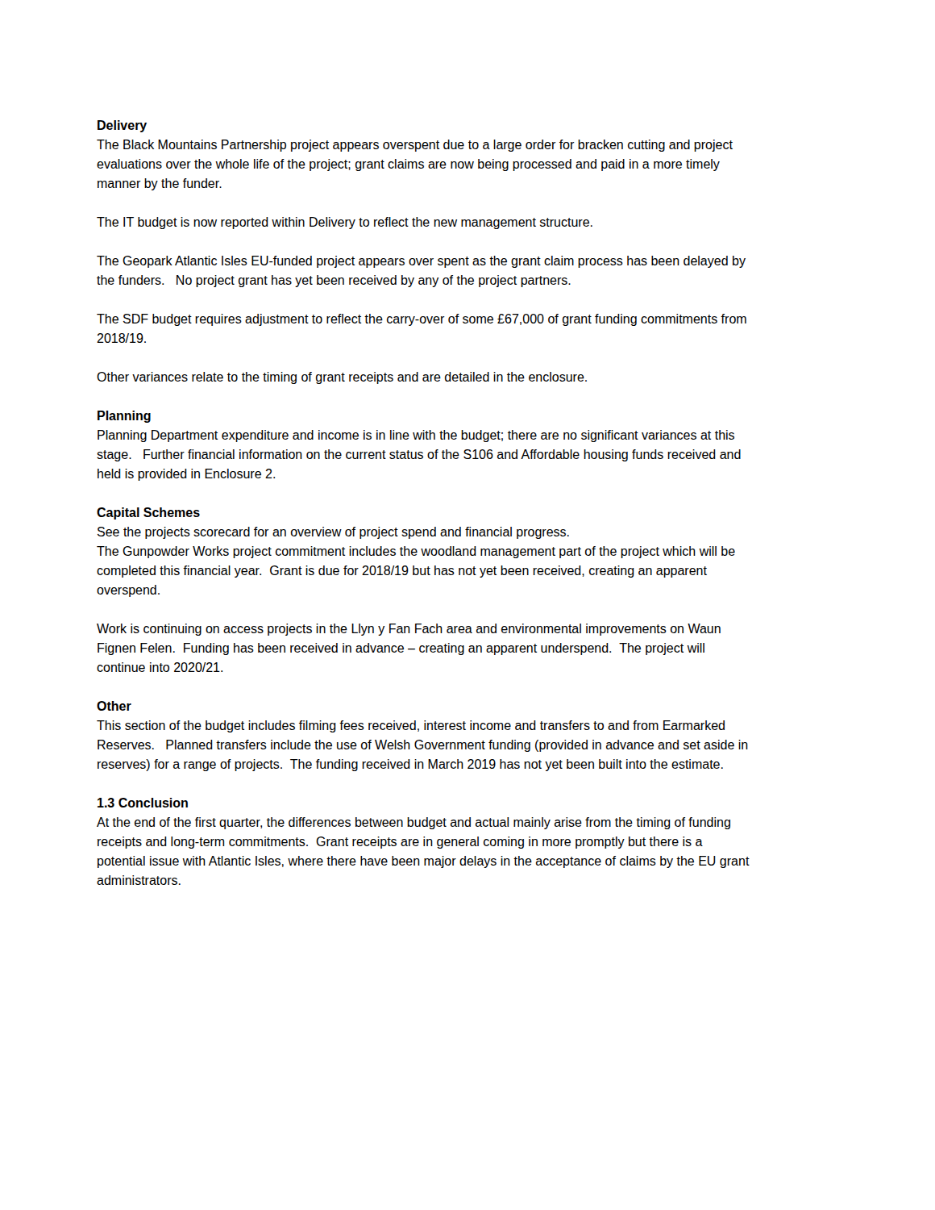Delivery
The Black Mountains Partnership project appears overspent due to a large order for bracken cutting and project evaluations over the whole life of the project; grant claims are now being processed and paid in a more timely manner by the funder.
The IT budget is now reported within Delivery to reflect the new management structure.
The Geopark Atlantic Isles EU-funded project appears over spent as the grant claim process has been delayed by the funders. No project grant has yet been received by any of the project partners.
The SDF budget requires adjustment to reflect the carry-over of some £67,000 of grant funding commitments from 2018/19.
Other variances relate to the timing of grant receipts and are detailed in the enclosure.
Planning
Planning Department expenditure and income is in line with the budget; there are no significant variances at this stage. Further financial information on the current status of the S106 and Affordable housing funds received and held is provided in Enclosure 2.
Capital Schemes
See the projects scorecard for an overview of project spend and financial progress.
The Gunpowder Works project commitment includes the woodland management part of the project which will be completed this financial year. Grant is due for 2018/19 but has not yet been received, creating an apparent overspend.
Work is continuing on access projects in the Llyn y Fan Fach area and environmental improvements on Waun Fignen Felen. Funding has been received in advance – creating an apparent underspend. The project will continue into 2020/21.
Other
This section of the budget includes filming fees received, interest income and transfers to and from Earmarked Reserves. Planned transfers include the use of Welsh Government funding (provided in advance and set aside in reserves) for a range of projects. The funding received in March 2019 has not yet been built into the estimate.
1.3 Conclusion
At the end of the first quarter, the differences between budget and actual mainly arise from the timing of funding receipts and long-term commitments. Grant receipts are in general coming in more promptly but there is a potential issue with Atlantic Isles, where there have been major delays in the acceptance of claims by the EU grant administrators.